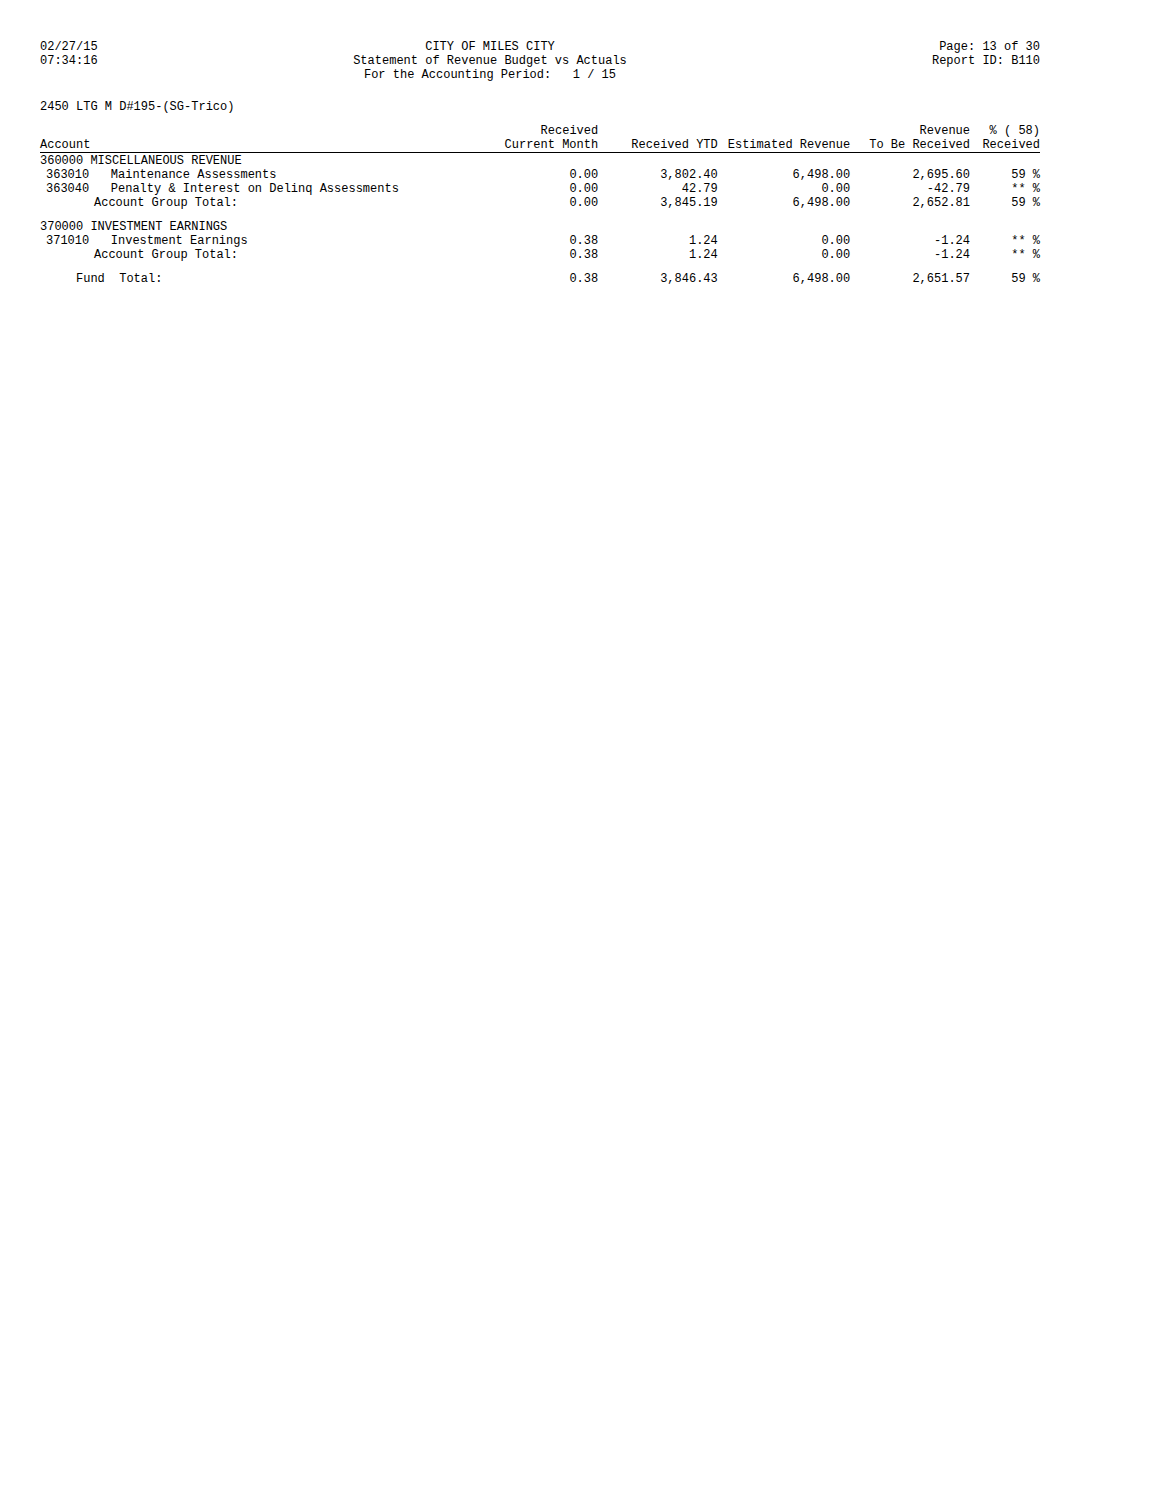| 02/27/15 | CITY OF MILES CITY | Page: 13 of 30 |
| 07:34:16 | Statement of Revenue Budget vs Actuals | Report ID: B110 |
| | For the Accounting Period: 1 / 15 | |
2450 LTG M D#195-(SG-Trico)
| | Received | | | Revenue | % ( 58) |
| --- | --- | --- | --- | --- | --- |
| Account | Current Month | Received YTD | Estimated Revenue | To Be Received | Received |
| 360000 MISCELLANEOUS REVENUE |
| 363010 Maintenance Assessments | 0.00 | 3,802.40 | 6,498.00 | 2,695.60 | 59 % |
| 363040 Penalty & Interest on Delinq Assessments | 0.00 | 42.79 | 0.00 | -42.79 | ** % |
| Account Group Total: | 0.00 | 3,845.19 | 6,498.00 | 2,652.81 | 59 % |
| 370000 INVESTMENT EARNINGS |
| 371010 Investment Earnings | 0.38 | 1.24 | 0.00 | -1.24 | ** % |
| Account Group Total: | 0.38 | 1.24 | 0.00 | -1.24 | ** % |
| Fund Total: | 0.38 | 3,846.43 | 6,498.00 | 2,651.57 | 59 % |